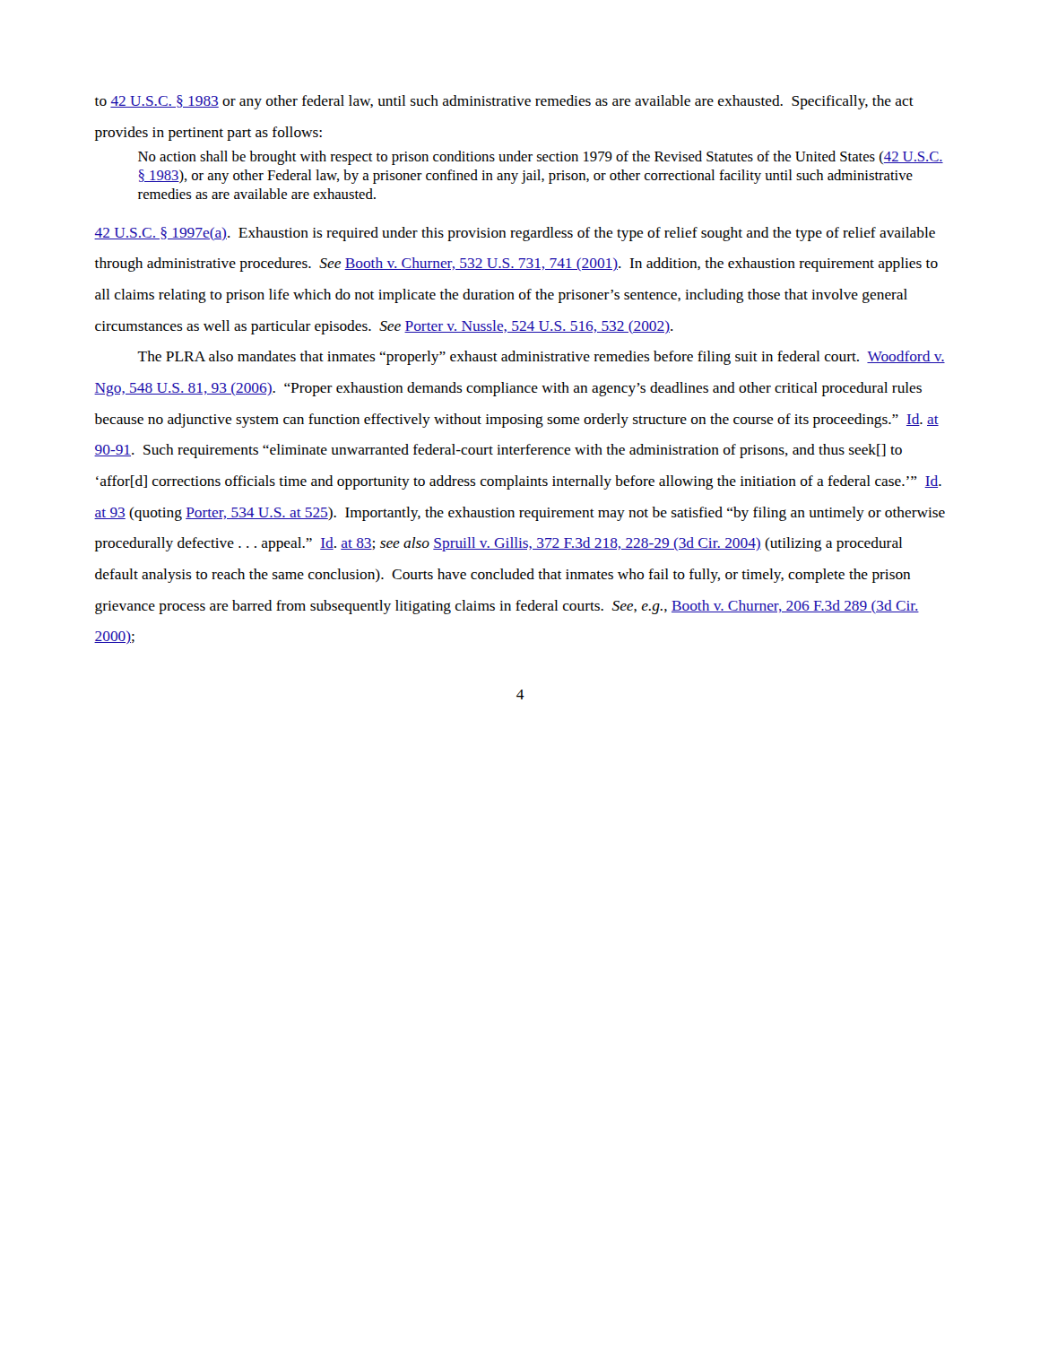to 42 U.S.C. § 1983 or any other federal law, until such administrative remedies as are available are exhausted. Specifically, the act provides in pertinent part as follows:
No action shall be brought with respect to prison conditions under section 1979 of the Revised Statutes of the United States (42 U.S.C. § 1983), or any other Federal law, by a prisoner confined in any jail, prison, or other correctional facility until such administrative remedies as are available are exhausted.
42 U.S.C. § 1997e(a). Exhaustion is required under this provision regardless of the type of relief sought and the type of relief available through administrative procedures. See Booth v. Churner, 532 U.S. 731, 741 (2001). In addition, the exhaustion requirement applies to all claims relating to prison life which do not implicate the duration of the prisoner’s sentence, including those that involve general circumstances as well as particular episodes. See Porter v. Nussle, 524 U.S. 516, 532 (2002).
The PLRA also mandates that inmates “properly” exhaust administrative remedies before filing suit in federal court. Woodford v. Ngo, 548 U.S. 81, 93 (2006). “Proper exhaustion demands compliance with an agency’s deadlines and other critical procedural rules because no adjunctive system can function effectively without imposing some orderly structure on the course of its proceedings.” Id. at 90-91. Such requirements “eliminate unwarranted federal-court interference with the administration of prisons, and thus seek[] to ‘affor[d] corrections officials time and opportunity to address complaints internally before allowing the initiation of a federal case.’” Id. at 93 (quoting Porter, 534 U.S. at 525). Importantly, the exhaustion requirement may not be satisfied “by filing an untimely or otherwise procedurally defective . . . appeal.” Id. at 83; see also Spruill v. Gillis, 372 F.3d 218, 228-29 (3d Cir. 2004) (utilizing a procedural default analysis to reach the same conclusion). Courts have concluded that inmates who fail to fully, or timely, complete the prison grievance process are barred from subsequently litigating claims in federal courts. See, e.g., Booth v. Churner, 206 F.3d 289 (3d Cir. 2000);
4